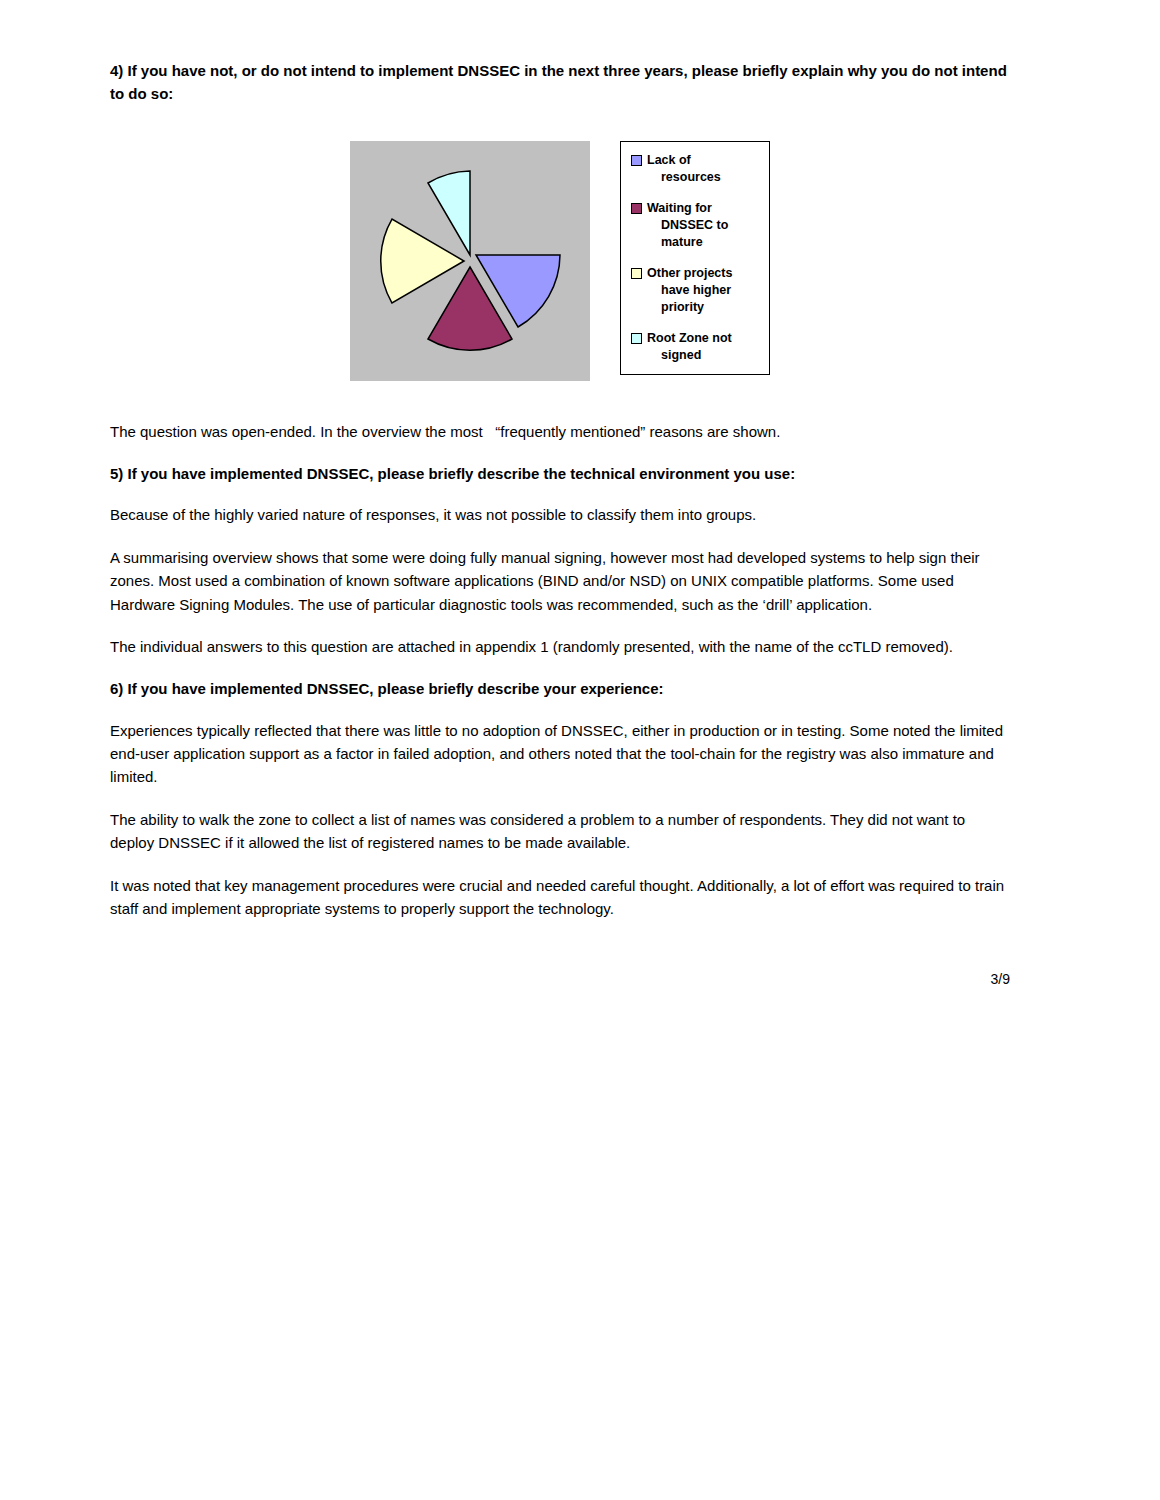4) If you have not, or do not intend to implement DNSSEC in the next three years, please briefly explain why you do not intend to do so:
Lack of resources
Waiting for DNSSEC to mature
Other projects have higher priority
Root Zone not signed
The question was open-ended. In the overview the most “frequently mentioned” reasons are shown.
5) If you have implemented DNSSEC, please briefly describe the technical environment you use:
Because of the highly varied nature of responses, it was not possible to classify them into groups.
A summarising overview shows that some were doing fully manual signing, however most had developed systems to help sign their zones. Most used a combination of known software applications (BIND and/or NSD) on UNIX compatible platforms. Some used Hardware Signing Modules. The use of particular diagnostic tools was recommended, such as the ‘drill’ application.
The individual answers to this question are attached in appendix 1 (randomly presented, with the name of the ccTLD removed).
6) If you have implemented DNSSEC, please briefly describe your experience:
Experiences typically reflected that there was little to no adoption of DNSSEC, either in production or in testing. Some noted the limited end-user application support as a factor in failed adoption, and others noted that the tool-chain for the registry was also immature and limited.
The ability to walk the zone to collect a list of names was considered a problem to a number of respondents. They did not want to deploy DNSSEC if it allowed the list of registered names to be made available.
It was noted that key management procedures were crucial and needed careful thought. Additionally, a lot of effort was required to train staff and implement appropriate systems to properly support the technology.
3/9